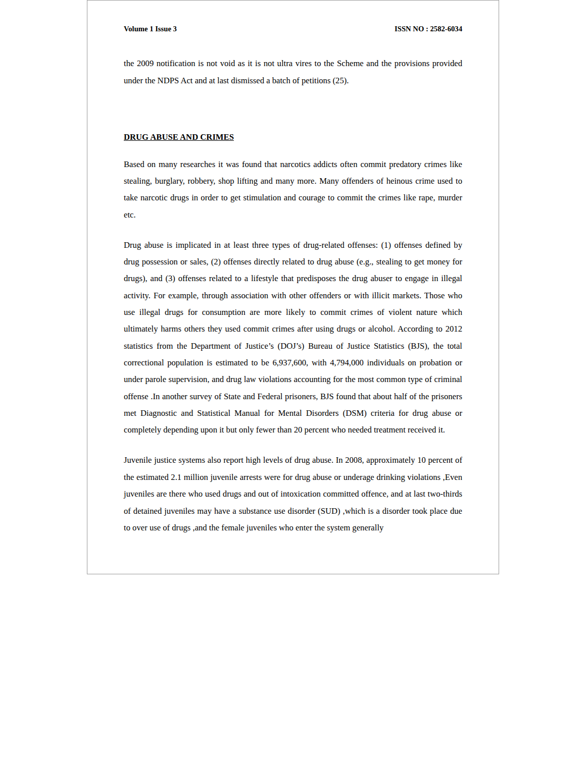Volume 1 Issue 3 ISSN NO : 2582-6034
the 2009 notification is not void as it is not ultra vires to the Scheme and the provisions provided under the NDPS Act and at last dismissed a batch of petitions (25).
DRUG ABUSE AND CRIMES
Based on many researches it was found that narcotics addicts often commit predatory crimes like stealing, burglary, robbery, shop lifting and many more. Many offenders of heinous crime used to take narcotic drugs in order to get stimulation and courage to commit the crimes like rape, murder etc.
Drug abuse is implicated in at least three types of drug-related offenses: (1) offenses defined by drug possession or sales, (2) offenses directly related to drug abuse (e.g., stealing to get money for drugs), and (3) offenses related to a lifestyle that predisposes the drug abuser to engage in illegal activity. For example, through association with other offenders or with illicit markets. Those who use illegal drugs for consumption are more likely to commit crimes of violent nature which ultimately harms others they used commit crimes after using drugs or alcohol. According to 2012 statistics from the Department of Justice’s (DOJ’s) Bureau of Justice Statistics (BJS), the total correctional population is estimated to be 6,937,600, with 4,794,000 individuals on probation or under parole supervision, and drug law violations accounting for the most common type of criminal offense .In another survey of State and Federal prisoners, BJS found that about half of the prisoners met Diagnostic and Statistical Manual for Mental Disorders (DSM) criteria for drug abuse or completely depending upon it but only fewer than 20 percent who needed treatment received it.
Juvenile justice systems also report high levels of drug abuse. In 2008, approximately 10 percent of the estimated 2.1 million juvenile arrests were for drug abuse or underage drinking violations ,Even juveniles are there who used drugs and out of intoxication committed offence, and at last two-thirds of detained juveniles may have a substance use disorder (SUD) ,which is a disorder took place due to over use of drugs ,and the female juveniles who enter the system generally